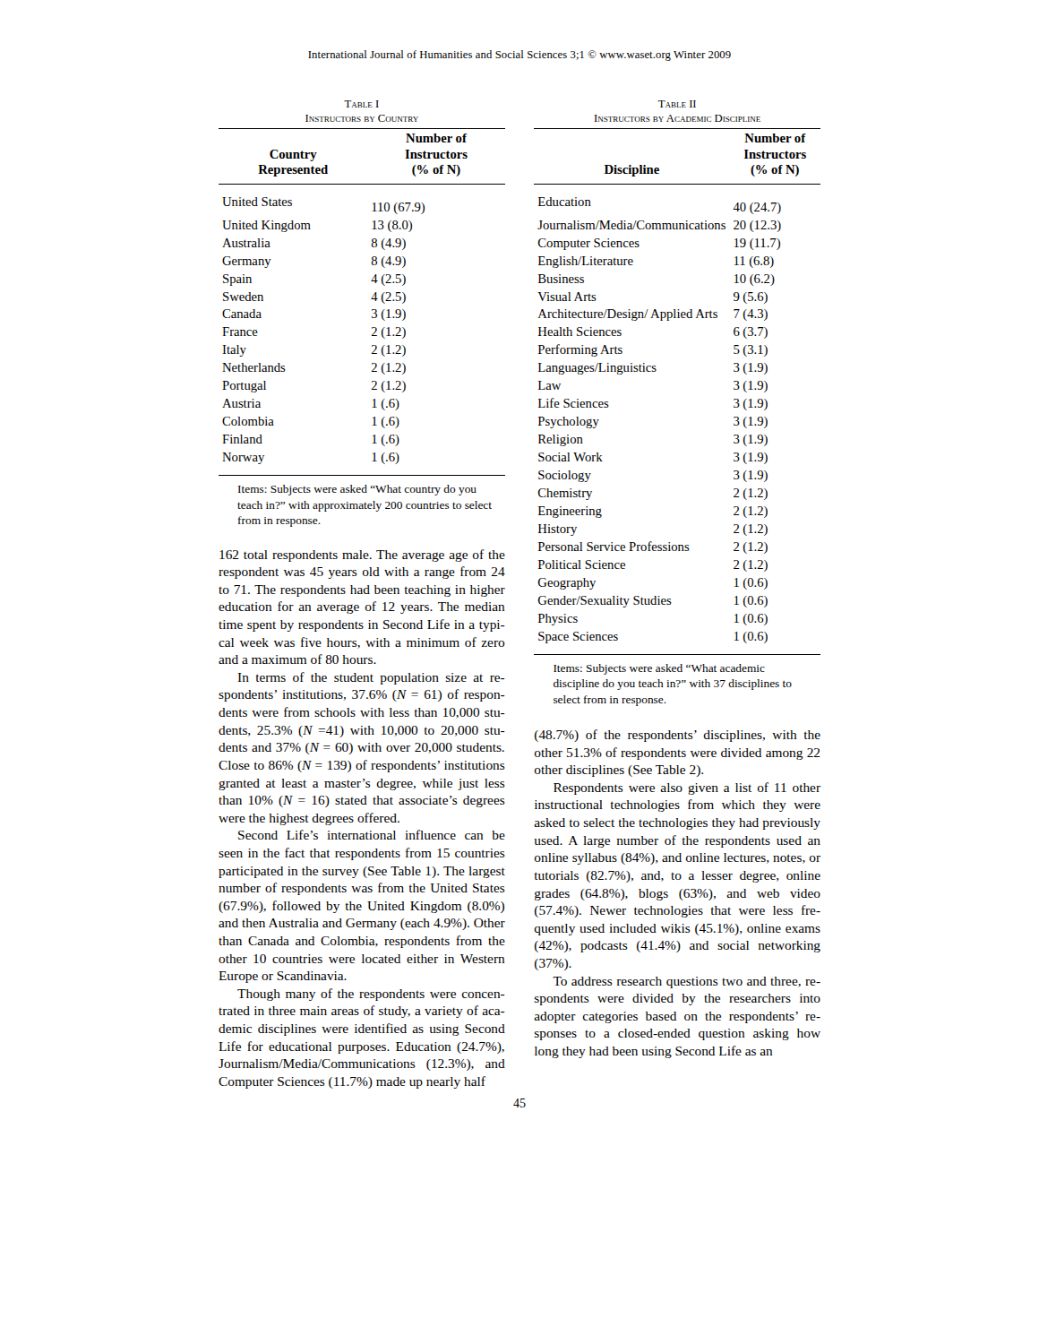International Journal of Humanities and Social Sciences 3;1 © www.waset.org Winter 2009
Table I
Instructors by Country
| Country Represented | Number of Instructors (% of N) |
| --- | --- |
| United States | 110 (67.9) |
| United Kingdom | 13 (8.0) |
| Australia | 8 (4.9) |
| Germany | 8 (4.9) |
| Spain | 4 (2.5) |
| Sweden | 4 (2.5) |
| Canada | 3 (1.9) |
| France | 2 (1.2) |
| Italy | 2 (1.2) |
| Netherlands | 2 (1.2) |
| Portugal | 2 (1.2) |
| Austria | 1 (.6) |
| Colombia | 1 (.6) |
| Finland | 1 (.6) |
| Norway | 1 (.6) |
Items: Subjects were asked “What country do you teach in?” with approximately 200 countries to select from in response.
162 total respondents male. The average age of the respondent was 45 years old with a range from 24 to 71. The respondents had been teaching in higher education for an average of 12 years. The median time spent by respondents in Second Life in a typical week was five hours, with a minimum of zero and a maximum of 80 hours.
In terms of the student population size at respondents’ institutions, 37.6% (N = 61) of respondents were from schools with less than 10,000 students, 25.3% (N =41) with 10,000 to 20,000 students and 37% (N = 60) with over 20,000 students. Close to 86% (N = 139) of respondents’ institutions granted at least a master’s degree, while just less than 10% (N = 16) stated that associate’s degrees were the highest degrees offered.
Second Life’s international influence can be seen in the fact that respondents from 15 countries participated in the survey (See Table 1). The largest number of respondents was from the United States (67.9%), followed by the United Kingdom (8.0%) and then Australia and Germany (each 4.9%). Other than Canada and Colombia, respondents from the other 10 countries were located either in Western Europe or Scandinavia.
Though many of the respondents were concentrated in three main areas of study, a variety of academic disciplines were identified as using Second Life for educational purposes. Education (24.7%), Journalism/Media/Communications (12.3%), and Computer Sciences (11.7%) made up nearly half
Table II
Instructors by Academic Discipline
| Discipline | Number of Instructors (% of N) |
| --- | --- |
| Education | 40 (24.7) |
| Journalism/Media/Communications | 20 (12.3) |
| Computer Sciences | 19 (11.7) |
| English/Literature | 11 (6.8) |
| Business | 10 (6.2) |
| Visual Arts | 9 (5.6) |
| Architecture/Design/ Applied Arts | 7 (4.3) |
| Health Sciences | 6 (3.7) |
| Performing Arts | 5 (3.1) |
| Languages/Linguistics | 3 (1.9) |
| Law | 3 (1.9) |
| Life Sciences | 3 (1.9) |
| Psychology | 3 (1.9) |
| Religion | 3 (1.9) |
| Social Work | 3 (1.9) |
| Sociology | 3 (1.9) |
| Chemistry | 2 (1.2) |
| Engineering | 2 (1.2) |
| History | 2 (1.2) |
| Personal Service Professions | 2 (1.2) |
| Political Science | 2 (1.2) |
| Geography | 1 (0.6) |
| Gender/Sexuality Studies | 1 (0.6) |
| Physics | 1 (0.6) |
| Space Sciences | 1 (0.6) |
Items: Subjects were asked “What academic discipline do you teach in?” with 37 disciplines to select from in response.
(48.7%) of the respondents’ disciplines, with the other 51.3% of respondents were divided among 22 other disciplines (See Table 2).
Respondents were also given a list of 11 other instructional technologies from which they were asked to select the technologies they had previously used. A large number of the respondents used an online syllabus (84%), and online lectures, notes, or tutorials (82.7%), and, to a lesser degree, online grades (64.8%), blogs (63%), and web video (57.4%). Newer technologies that were less frequently used included wikis (45.1%), online exams (42%), podcasts (41.4%) and social networking (37%).
To address research questions two and three, respondents were divided by the researchers into adopter categories based on the respondents’ responses to a closed-ended question asking how long they had been using Second Life as an
45